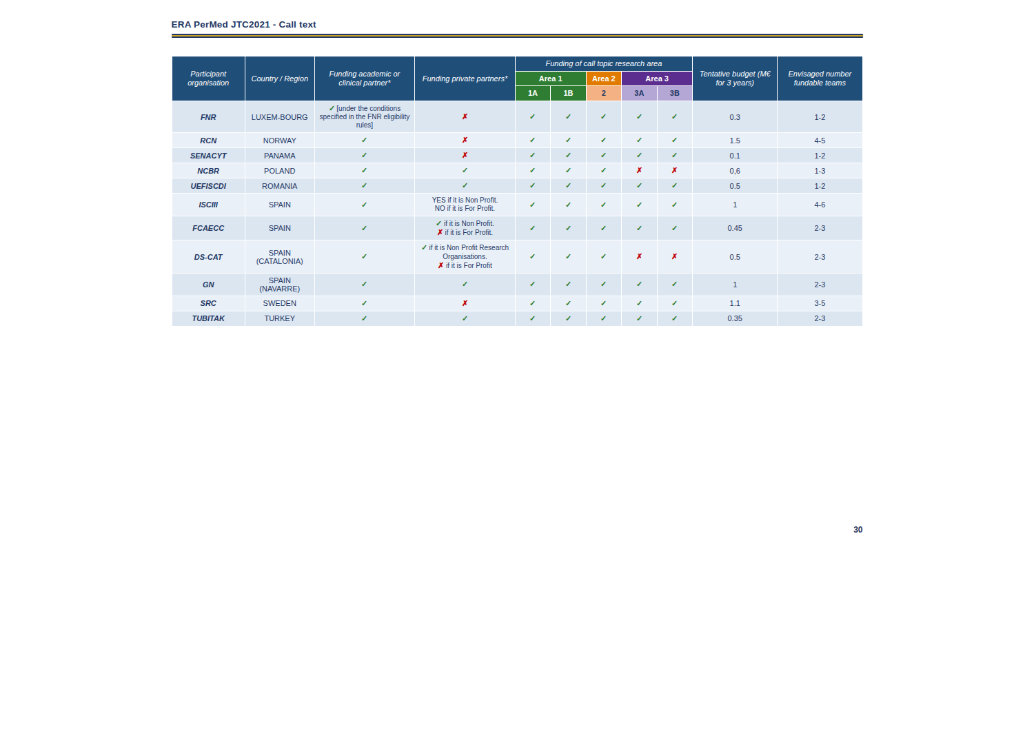ERA PerMed JTC2021 - Call text
| Participant organisation | Country / Region | Funding academic or clinical partner* | Funding private partners* | Funding of call topic research area | Tentative budget (M€ for 3 years) | Envisaged number fundable teams |
| --- | --- | --- | --- | --- | --- | --- |
| Area 1 | Area 2 | Area 3 |
| 1A | 1B | 2 | 3A | 3B |
| FNR | LUXEM-BOURG | ✓ [under the conditions specified in the FNR eligibility rules] | ✗ | ✓ | ✓ | ✓ | ✓ | ✓ | 0.3 | 1-2 |
| RCN | NORWAY | ✓ | ✗ | ✓ | ✓ | ✓ | ✓ | ✓ | 1.5 | 4-5 |
| SENACYT | PANAMA | ✓ | ✗ | ✓ | ✓ | ✓ | ✓ | ✓ | 0.1 | 1-2 |
| NCBR | POLAND | ✓ | ✓ | ✓ | ✓ | ✓ | ✗ | ✗ | 0,6 | 1-3 |
| UEFISCDI | ROMANIA | ✓ | ✓ | ✓ | ✓ | ✓ | ✓ | ✓ | 0.5 | 1-2 |
| ISCIII | SPAIN | ✓ | YES if it is Non Profit. NO if it is For Profit. | ✓ | ✓ | ✓ | ✓ | ✓ | 1 | 4-6 |
| FCAECC | SPAIN | ✓ | ✓ if it is Non Profit. ✗ if it is For Profit. | ✓ | ✓ | ✓ | ✓ | ✓ | 0.45 | 2-3 |
| DS-CAT | SPAIN (CATALONIA) | ✓ | ✓ if it is Non Profit Research Organisations. ✗ if it is For Profit | ✓ | ✓ | ✓ | ✗ | ✗ | 0.5 | 2-3 |
| GN | SPAIN (NAVARRE) | ✓ | ✓ | ✓ | ✓ | ✓ | ✓ | ✓ | 1 | 2-3 |
| SRC | SWEDEN | ✓ | ✗ | ✓ | ✓ | ✓ | ✓ | ✓ | 1.1 | 3-5 |
| TUBITAK | TURKEY | ✓ | ✓ | ✓ | ✓ | ✓ | ✓ | ✓ | 0.35 | 2-3 |
30